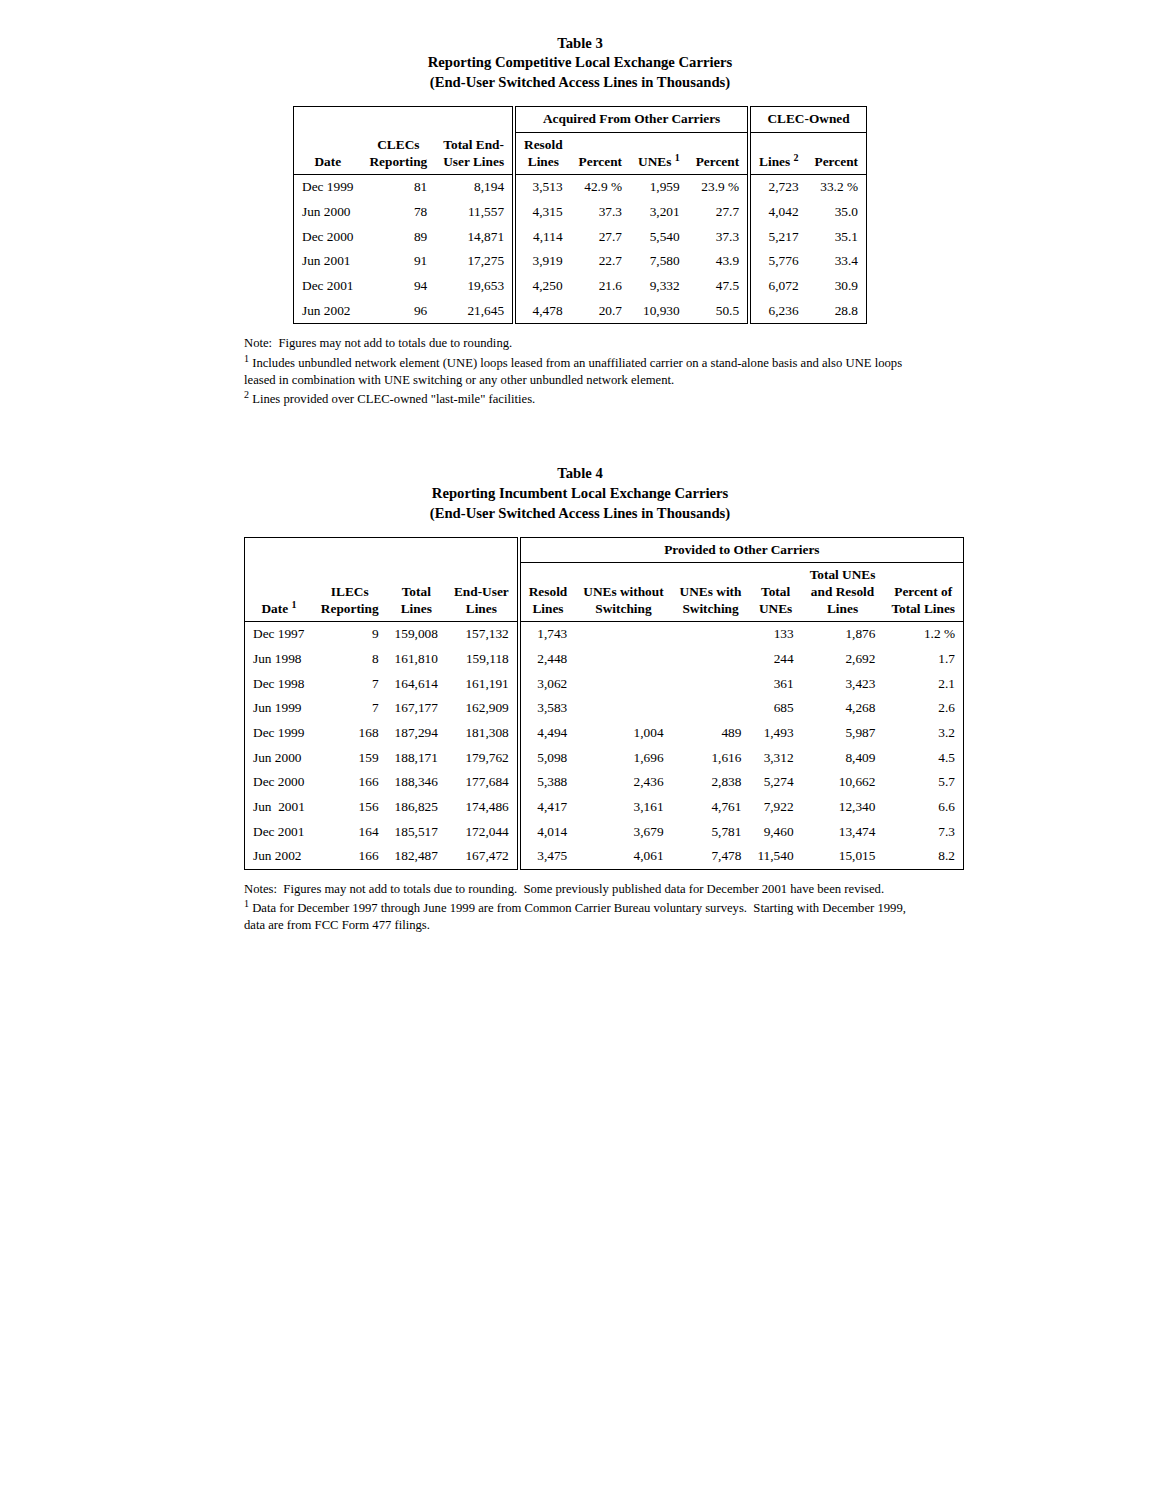Table 3
Reporting Competitive Local Exchange Carriers
(End-User Switched Access Lines in Thousands)
| | Acquired From Other Carriers | CLEC-Owned |
| --- | --- | --- |
| Date | CLECs Reporting | Total End- User Lines | Resold Lines | Percent | UNEs 1 | Percent | Lines 2 | Percent |
| Dec 1999 | 81 | 8,194 | 3,513 | 42.9 % | 1,959 | 23.9 % | 2,723 | 33.2 % |
| Jun 2000 | 78 | 11,557 | 4,315 | 37.3 | 3,201 | 27.7 | 4,042 | 35.0 |
| Dec 2000 | 89 | 14,871 | 4,114 | 27.7 | 5,540 | 37.3 | 5,217 | 35.1 |
| Jun 2001 | 91 | 17,275 | 3,919 | 22.7 | 7,580 | 43.9 | 5,776 | 33.4 |
| Dec 2001 | 94 | 19,653 | 4,250 | 21.6 | 9,332 | 47.5 | 6,072 | 30.9 |
| Jun 2002 | 96 | 21,645 | 4,478 | 20.7 | 10,930 | 50.5 | 6,236 | 28.8 |
Note: Figures may not add to totals due to rounding.
1 Includes unbundled network element (UNE) loops leased from an unaffiliated carrier on a stand-alone basis and also UNE loops leased in combination with UNE switching or any other unbundled network element.
2 Lines provided over CLEC-owned "last-mile" facilities.
Table 4
Reporting Incumbent Local Exchange Carriers
(End-User Switched Access Lines in Thousands)
| | Provided to Other Carriers |
| --- | --- |
| Date 1 | ILECs Reporting | Total Lines | End-User Lines | Resold Lines | UNEs without Switching | UNEs with Switching | Total UNEs | Total UNEs and Resold Lines | Percent of Total Lines |
| Dec 1997 | 9 | 159,008 | 157,132 | 1,743 | | | 133 | 1,876 | 1.2 % |
| Jun 1998 | 8 | 161,810 | 159,118 | 2,448 | | | 244 | 2,692 | 1.7 |
| Dec 1998 | 7 | 164,614 | 161,191 | 3,062 | | | 361 | 3,423 | 2.1 |
| Jun 1999 | 7 | 167,177 | 162,909 | 3,583 | | | 685 | 4,268 | 2.6 |
| Dec 1999 | 168 | 187,294 | 181,308 | 4,494 | 1,004 | 489 | 1,493 | 5,987 | 3.2 |
| Jun 2000 | 159 | 188,171 | 179,762 | 5,098 | 1,696 | 1,616 | 3,312 | 8,409 | 4.5 |
| Dec 2000 | 166 | 188,346 | 177,684 | 5,388 | 2,436 | 2,838 | 5,274 | 10,662 | 5.7 |
| Jun 2001 | 156 | 186,825 | 174,486 | 4,417 | 3,161 | 4,761 | 7,922 | 12,340 | 6.6 |
| Dec 2001 | 164 | 185,517 | 172,044 | 4,014 | 3,679 | 5,781 | 9,460 | 13,474 | 7.3 |
| Jun 2002 | 166 | 182,487 | 167,472 | 3,475 | 4,061 | 7,478 | 11,540 | 15,015 | 8.2 |
Notes: Figures may not add to totals due to rounding. Some previously published data for December 2001 have been revised.
1 Data for December 1997 through June 1999 are from Common Carrier Bureau voluntary surveys. Starting with December 1999, data are from FCC Form 477 filings.